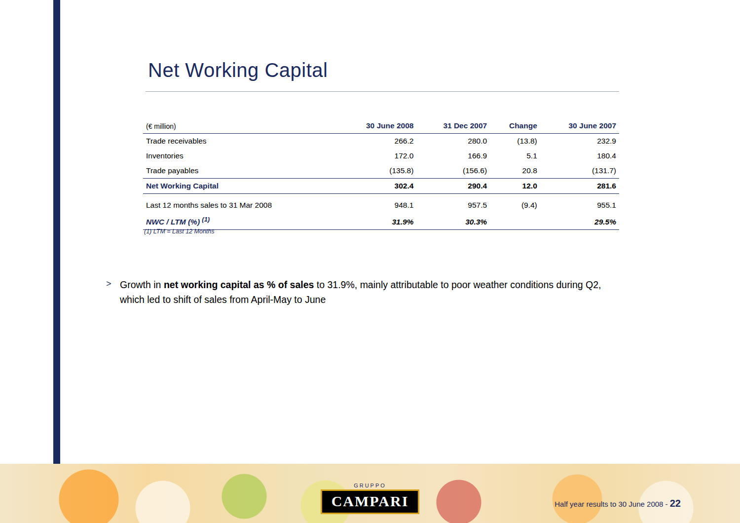Net Working Capital
| (€ million) | 30 June 2008 | 31 Dec 2007 | Change | 30 June 2007 |
| --- | --- | --- | --- | --- |
| Trade receivables | 266.2 | 280.0 | (13.8) | 232.9 |
| Inventories | 172.0 | 166.9 | 5.1 | 180.4 |
| Trade payables | (135.8) | (156.6) | 20.8 | (131.7) |
| Net Working Capital | 302.4 | 290.4 | 12.0 | 281.6 |
| Last 12 months sales to 31 Mar 2008 | 948.1 | 957.5 | (9.4) | 955.1 |
| NWC / LTM (%) (1) | 31.9% | 30.3% | | 29.5% |
(1) LTM = Last 12 Months
>
Growth in net working capital as % of sales to 31.9%, mainly attributable to poor weather conditions during Q2, which led to shift of sales from April-May to June
GRUPPO
CAMPARI
Half year results to 30 June 2008 - 22